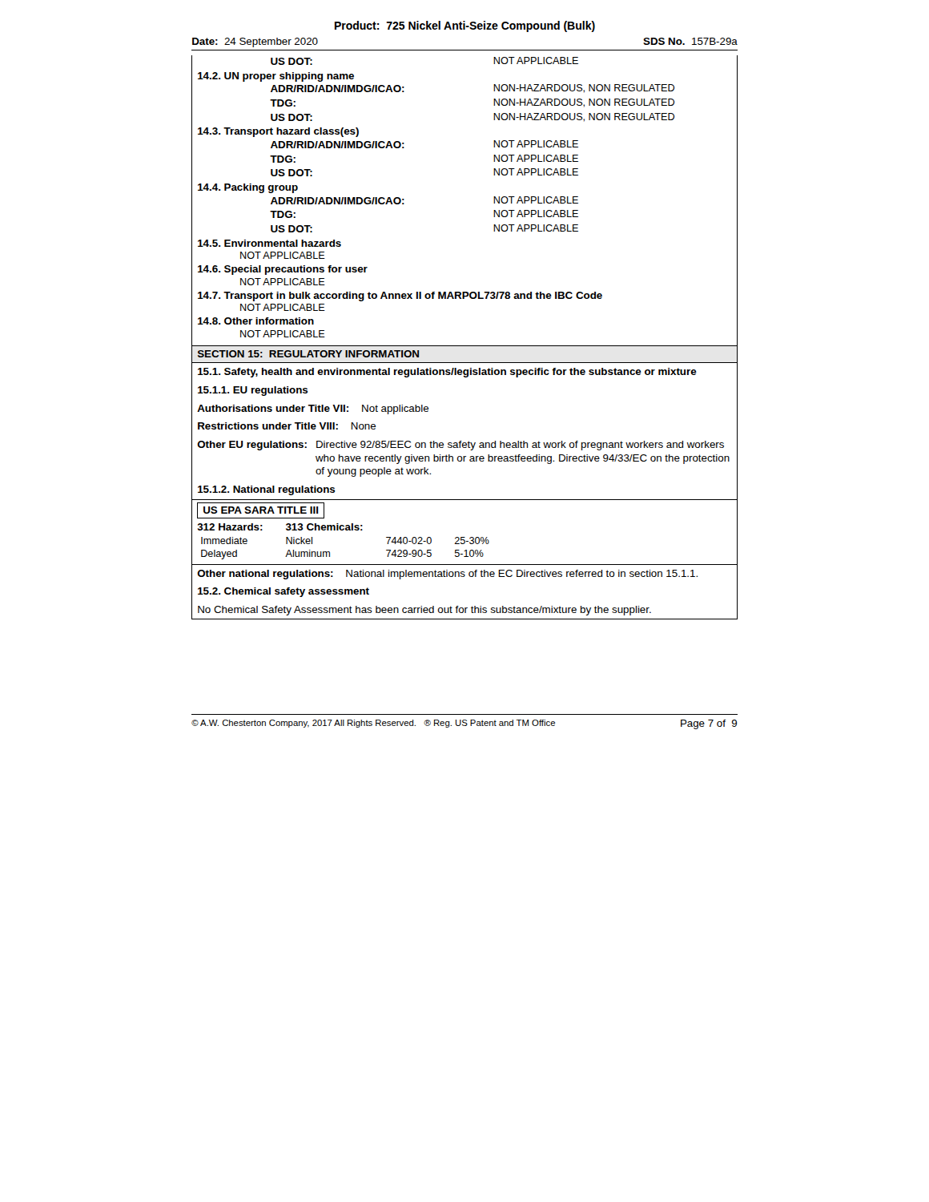Product: 725 Nickel Anti-Seize Compound (Bulk)
Date: 24 September 2020
SDS No. 157B-29a
| US DOT: | NOT APPLICABLE |
14.2. UN proper shipping name
| ADR/RID/ADN/IMDG/ICAO: | NON-HAZARDOUS, NON REGULATED |
| TDG: | NON-HAZARDOUS, NON REGULATED |
| US DOT: | NON-HAZARDOUS, NON REGULATED |
14.3. Transport hazard class(es)
| ADR/RID/ADN/IMDG/ICAO: | NOT APPLICABLE |
| TDG: | NOT APPLICABLE |
| US DOT: | NOT APPLICABLE |
14.4. Packing group
| ADR/RID/ADN/IMDG/ICAO: | NOT APPLICABLE |
| TDG: | NOT APPLICABLE |
| US DOT: | NOT APPLICABLE |
14.5. Environmental hazards
NOT APPLICABLE
14.6. Special precautions for user
NOT APPLICABLE
14.7. Transport in bulk according to Annex II of MARPOL73/78 and the IBC Code
NOT APPLICABLE
14.8. Other information
NOT APPLICABLE
SECTION 15: REGULATORY INFORMATION
15.1. Safety, health and environmental regulations/legislation specific for the substance or mixture
15.1.1. EU regulations
Authorisations under Title VII: Not applicable
Restrictions under Title VIII: None
Other EU regulations:
Directive 92/85/EEC on the safety and health at work of pregnant workers and workers who have recently given birth or are breastfeeding. Directive 94/33/EC on the protection of young people at work.
15.1.2. National regulations
US EPA SARA TITLE III
| 312 Hazards: | 313 Chemicals: | | |
| --- | --- | --- | --- |
| Immediate | Nickel | 7440-02-0 | 25-30% |
| Delayed | Aluminum | 7429-90-5 | 5-10% |
Other national regulations: National implementations of the EC Directives referred to in section 15.1.1.
15.2. Chemical safety assessment
No Chemical Safety Assessment has been carried out for this substance/mixture by the supplier.
© A.W. Chesterton Company, 2017 All Rights Reserved. ® Reg. US Patent and TM Office
Page 7 of 9